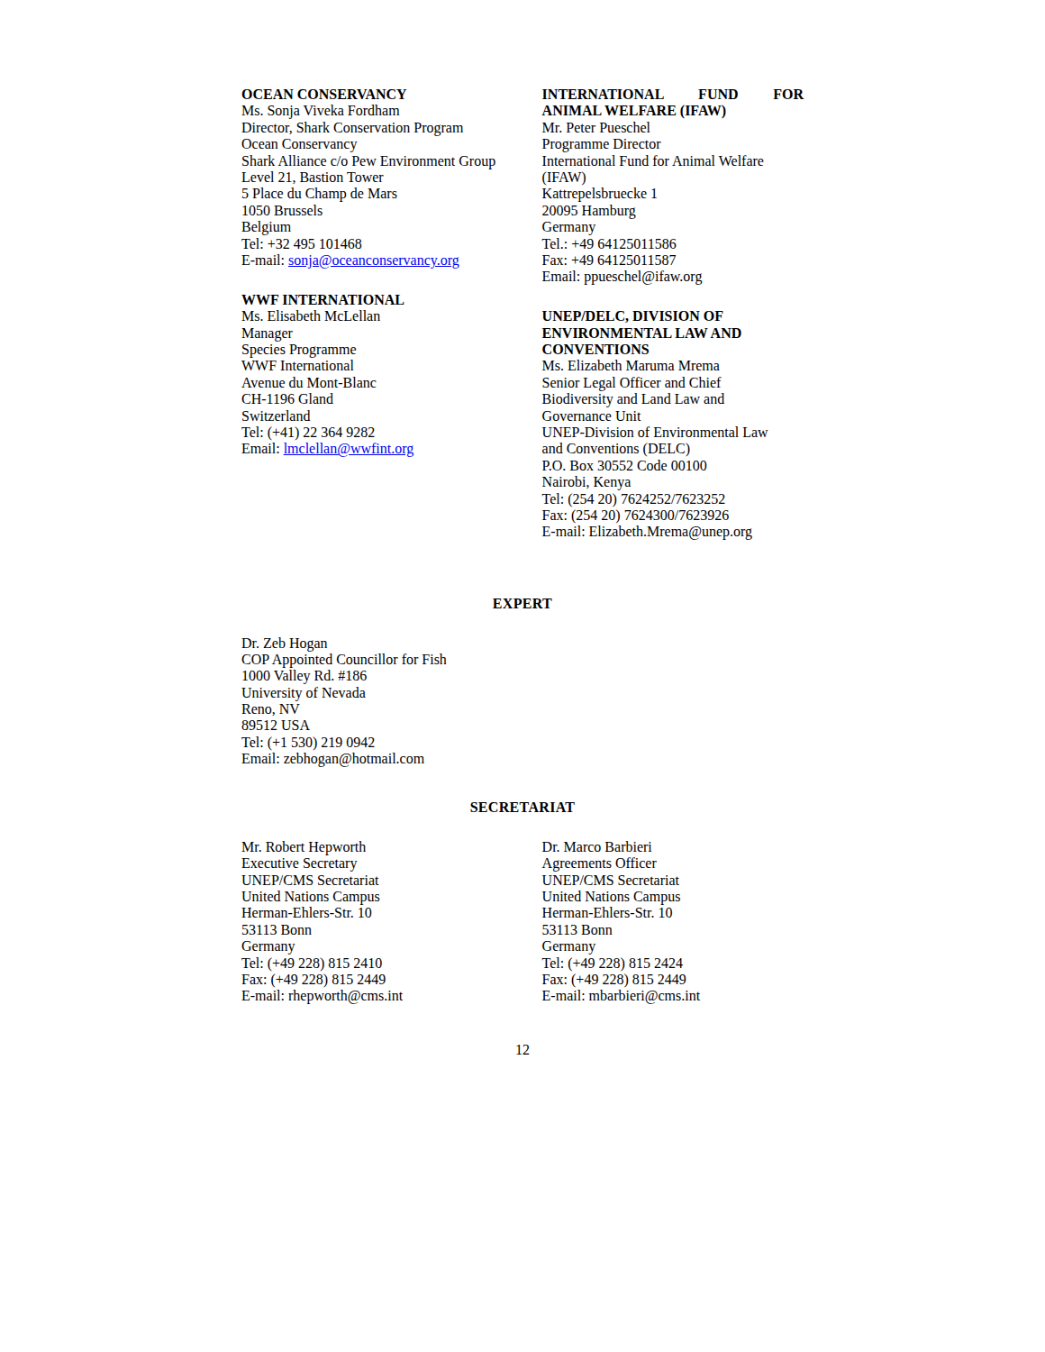Ocean Conservancy
Ms. Sonja Viveka Fordham
Director, Shark Conservation Program
Ocean Conservancy
Shark Alliance c/o Pew Environment Group
Level 21, Bastion Tower
5 Place du Champ de Mars
1050 Brussels
Belgium
Tel: +32 495 101468
E-mail: sonja@oceanconservancy.org
WWF International
Ms. Elisabeth McLellan
Manager
Species Programme
WWF International
Avenue du Mont-Blanc
CH-1196 Gland
Switzerland
Tel: (+41) 22 364 9282
Email: lmclellan@wwfint.org
International Fund for Animal Welfare (IFAW)
Mr. Peter Pueschel
Programme Director
International Fund for Animal Welfare (IFAW)
Kattrepelsbruecke 1
20095 Hamburg
Germany
Tel.: +49 64125011586
Fax: +49 64125011587
Email: ppueschel@ifaw.org
UNEP/DELC, Division of Environmental Law and Conventions
Ms. Elizabeth Maruma Mrema
Senior Legal Officer and Chief
Biodiversity and Land Law and
Governance Unit
UNEP-Division of Environmental Law
and Conventions (DELC)
P.O. Box 30552 Code 00100
Nairobi, Kenya
Tel: (254 20) 7624252/7623252
Fax: (254 20) 7624300/7623926
E-mail: Elizabeth.Mrema@unep.org
Expert
Dr. Zeb Hogan
COP Appointed Councillor for Fish
1000 Valley Rd. #186
University of Nevada
Reno, NV
89512 USA
Tel: (+1 530) 219 0942
Email: zebhogan@hotmail.com
Secretariat
Mr. Robert Hepworth
Executive Secretary
UNEP/CMS Secretariat
United Nations Campus
Herman-Ehlers-Str. 10
53113 Bonn
Germany
Tel: (+49 228) 815 2410
Fax: (+49 228) 815 2449
E-mail: rhepworth@cms.int
Dr. Marco Barbieri
Agreements Officer
UNEP/CMS Secretariat
United Nations Campus
Herman-Ehlers-Str. 10
53113 Bonn
Germany
Tel: (+49 228) 815 2424
Fax: (+49 228) 815 2449
E-mail: mbarbieri@cms.int
12